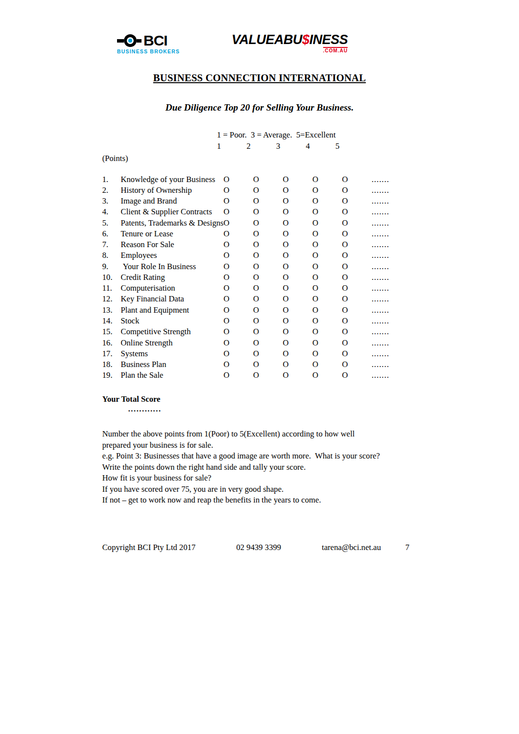BCI
BUSINESS BROKERS
VALUEABU$INESS
.COM.AU
BUSINESS CONNECTION INTERNATIONAL
Due Diligence Top 20 for Selling Your Business.
1 = Poor. 3 = Average. 5=Excellent
12345
(Points)
| 1. | Knowledge of your Business | O | O | O | O | O | ....... |
| 2. | History of Ownership | O | O | O | O | O | ....... |
| 3. | Image and Brand | O | O | O | O | O | ....... |
| 4. | Client & Supplier Contracts | O | O | O | O | O | ....... |
| 5. | Patents, Trademarks & Designs | O | O | O | O | O | ....... |
| 6. | Tenure or Lease | O | O | O | O | O | ....... |
| 7. | Reason For Sale | O | O | O | O | O | ....... |
| 8. | Employees | O | O | O | O | O | ....... |
| 9. | Your Role In Business | O | O | O | O | O | ....... |
| 10. | Credit Rating | O | O | O | O | O | ....... |
| 11. | Computerisation | O | O | O | O | O | ....... |
| 12. | Key Financial Data | O | O | O | O | O | ....... |
| 13. | Plant and Equipment | O | O | O | O | O | ....... |
| 14. | Stock | O | O | O | O | O | ....... |
| 15. | Competitive Strength | O | O | O | O | O | ....... |
| 16. | Online Strength | O | O | O | O | O | ....... |
| 17. | Systems | O | O | O | O | O | ....... |
| 18. | Business Plan | O | O | O | O | O | ....... |
| 19. | Plan the Sale | O | O | O | O | O | ....... |
Your Total Score ............
Number the above points from 1(Poor) to 5(Excellent) according to how well
prepared your business is for sale.
e.g. Point 3: Businesses that have a good image are worth more. What is your score?
Write the points down the right hand side and tally your score.
How fit is your business for sale?
If you have scored over 75, you are in very good shape.
If not – get to work now and reap the benefits in the years to come.
Copyright BCI Pty Ltd 2017 02 9439 3399 tarena@bci.net.au 7